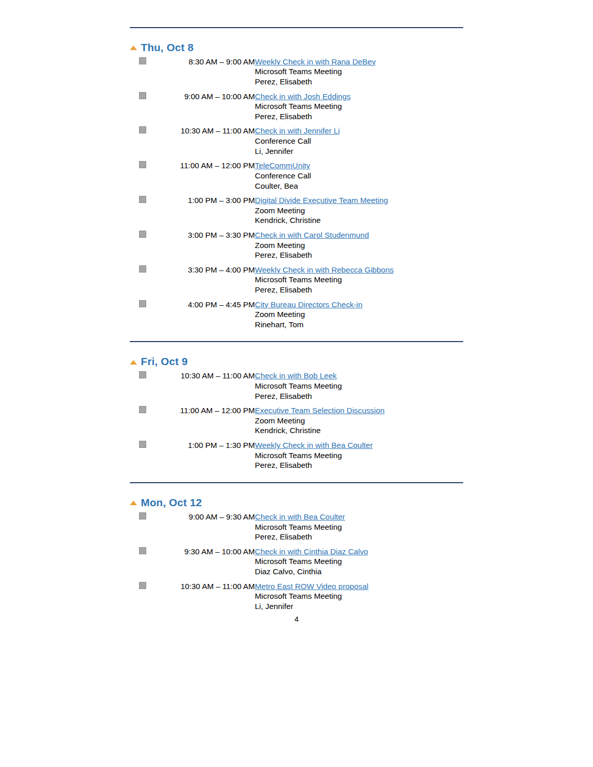Thu, Oct 8
| | 8:30 AM – 9:00 AM | Weekly Check in with Rana DeBey Microsoft Teams Meeting Perez, Elisabeth |
| | 9:00 AM – 10:00 AM | Check in with Josh Eddings Microsoft Teams Meeting Perez, Elisabeth |
| | 10:30 AM – 11:00 AM | Check in with Jennifer Li Conference Call Li, Jennifer |
| | 11:00 AM – 12:00 PM | TeleCommUnity Conference Call Coulter, Bea |
| | 1:00 PM – 3:00 PM | Digital Divide Executive Team Meeting Zoom Meeting Kendrick, Christine |
| | 3:00 PM – 3:30 PM | Check in with Carol Studenmund Zoom Meeting Perez, Elisabeth |
| | 3:30 PM – 4:00 PM | Weekly Check in with Rebecca Gibbons Microsoft Teams Meeting Perez, Elisabeth |
| | 4:00 PM – 4:45 PM | City Bureau Directors Check-in Zoom Meeting Rinehart, Tom |
Fri, Oct 9
| | 10:30 AM – 11:00 AM | Check in with Bob Leek Microsoft Teams Meeting Perez, Elisabeth |
| | 11:00 AM – 12:00 PM | Executive Team Selection Discussion Zoom Meeting Kendrick, Christine |
| | 1:00 PM – 1:30 PM | Weekly Check in with Bea Coulter Microsoft Teams Meeting Perez, Elisabeth |
Mon, Oct 12
| | 9:00 AM – 9:30 AM | Check in with Bea Coulter Microsoft Teams Meeting Perez, Elisabeth |
| | 9:30 AM – 10:00 AM | Check in with Cinthia Diaz Calvo Microsoft Teams Meeting Diaz Calvo, Cinthia |
| | 10:30 AM – 11:00 AM | Metro East ROW Video proposal Microsoft Teams Meeting Li, Jennifer |
4